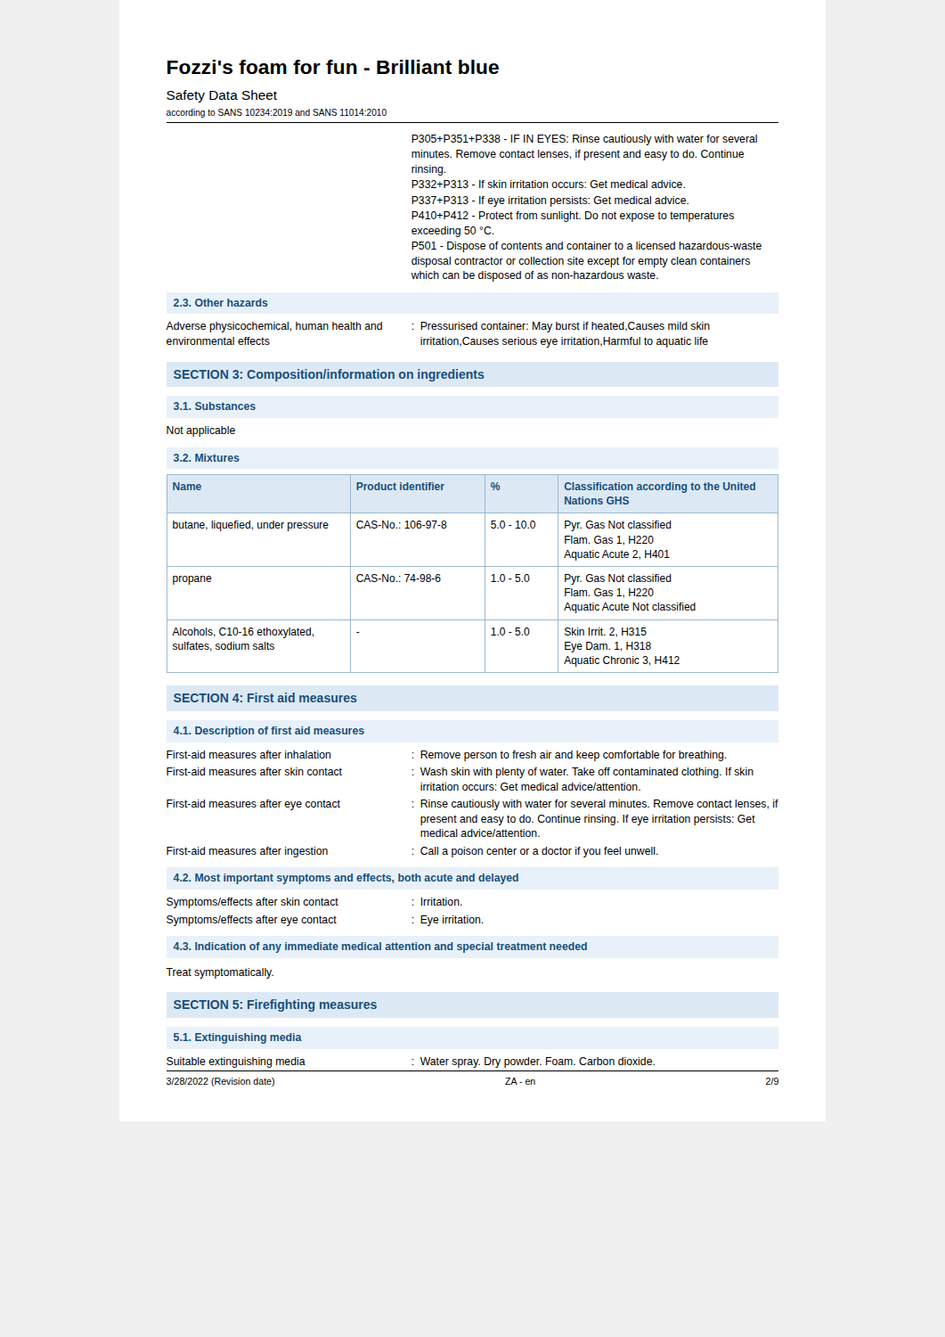Fozzi's foam for fun - Brilliant blue
Safety Data Sheet
according to SANS 10234:2019 and SANS 11014:2010
P305+P351+P338 - IF IN EYES: Rinse cautiously with water for several minutes. Remove contact lenses, if present and easy to do. Continue rinsing.
P332+P313 - If skin irritation occurs: Get medical advice.
P337+P313 - If eye irritation persists: Get medical advice.
P410+P412 - Protect from sunlight. Do not expose to temperatures exceeding 50 °C.
P501 - Dispose of contents and container to a licensed hazardous-waste disposal contractor or collection site except for empty clean containers which can be disposed of as non-hazardous waste.
2.3. Other hazards
Adverse physicochemical, human health and environmental effects
:
Pressurised container: May burst if heated,Causes mild skin irritation,Causes serious eye irritation,Harmful to aquatic life
SECTION 3: Composition/information on ingredients
3.1. Substances
Not applicable
3.2. Mixtures
| Name | Product identifier | % | Classification according to the United Nations GHS |
| --- | --- | --- | --- |
| butane, liquefied, under pressure | CAS-No.: 106-97-8 | 5.0 - 10.0 | Pyr. Gas Not classified Flam. Gas 1, H220 Aquatic Acute 2, H401 |
| propane | CAS-No.: 74-98-6 | 1.0 - 5.0 | Pyr. Gas Not classified Flam. Gas 1, H220 Aquatic Acute Not classified |
| Alcohols, C10-16 ethoxylated, sulfates, sodium salts | - | 1.0 - 5.0 | Skin Irrit. 2, H315 Eye Dam. 1, H318 Aquatic Chronic 3, H412 |
SECTION 4: First aid measures
4.1. Description of first aid measures
First-aid measures after inhalation
:
Remove person to fresh air and keep comfortable for breathing.
First-aid measures after skin contact
:
Wash skin with plenty of water. Take off contaminated clothing. If skin irritation occurs: Get medical advice/attention.
First-aid measures after eye contact
:
Rinse cautiously with water for several minutes. Remove contact lenses, if present and easy to do. Continue rinsing. If eye irritation persists: Get medical advice/attention.
First-aid measures after ingestion
:
Call a poison center or a doctor if you feel unwell.
4.2. Most important symptoms and effects, both acute and delayed
Symptoms/effects after skin contact
:
Irritation.
Symptoms/effects after eye contact
:
Eye irritation.
4.3. Indication of any immediate medical attention and special treatment needed
Treat symptomatically.
SECTION 5: Firefighting measures
5.1. Extinguishing media
Suitable extinguishing media
:
Water spray. Dry powder. Foam. Carbon dioxide.
3/28/2022 (Revision date)
ZA - en
2/9